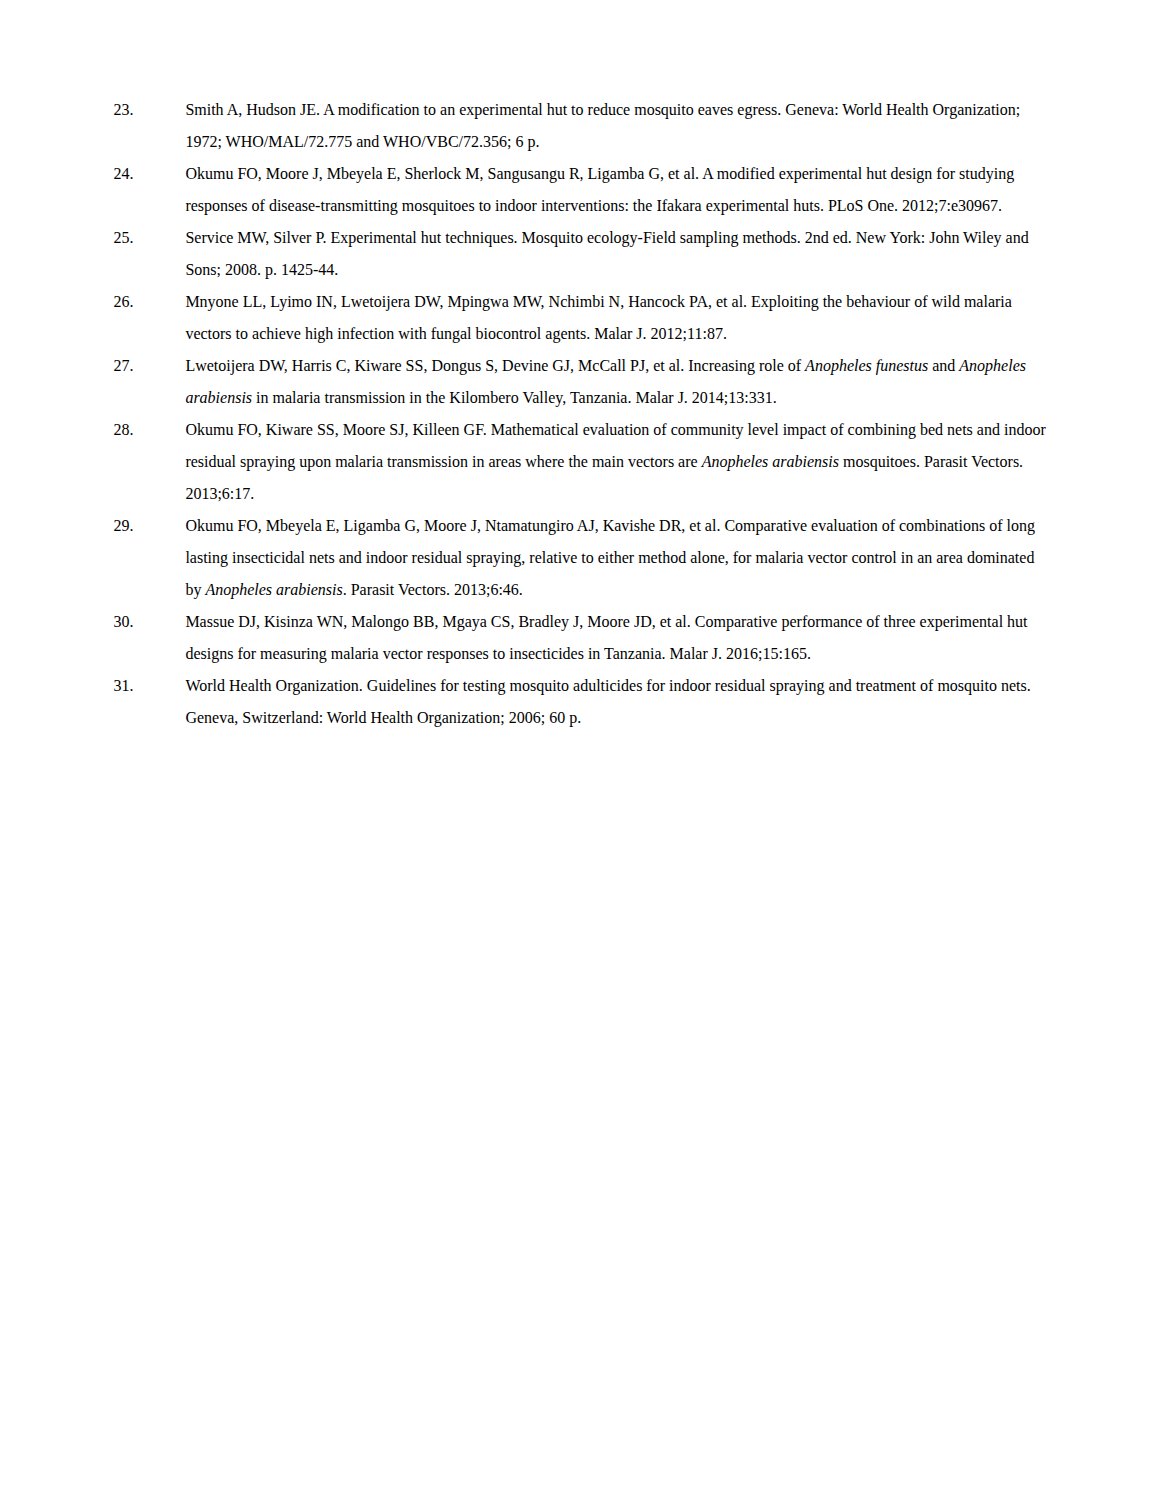Smith A, Hudson JE. A modification to an experimental hut to reduce mosquito eaves egress. Geneva: World Health Organization; 1972; WHO/MAL/72.775 and WHO/VBC/72.356; 6 p.
Okumu FO, Moore J, Mbeyela E, Sherlock M, Sangusangu R, Ligamba G, et al. A modified experimental hut design for studying responses of disease-transmitting mosquitoes to indoor interventions: the Ifakara experimental huts. PLoS One. 2012;7:e30967.
Service MW, Silver P. Experimental hut techniques. Mosquito ecology-Field sampling methods. 2nd ed. New York: John Wiley and Sons; 2008. p. 1425-44.
Mnyone LL, Lyimo IN, Lwetoijera DW, Mpingwa MW, Nchimbi N, Hancock PA, et al. Exploiting the behaviour of wild malaria vectors to achieve high infection with fungal biocontrol agents. Malar J. 2012;11:87.
Lwetoijera DW, Harris C, Kiware SS, Dongus S, Devine GJ, McCall PJ, et al. Increasing role of Anopheles funestus and Anopheles arabiensis in malaria transmission in the Kilombero Valley, Tanzania. Malar J. 2014;13:331.
Okumu FO, Kiware SS, Moore SJ, Killeen GF. Mathematical evaluation of community level impact of combining bed nets and indoor residual spraying upon malaria transmission in areas where the main vectors are Anopheles arabiensis mosquitoes. Parasit Vectors. 2013;6:17.
Okumu FO, Mbeyela E, Ligamba G, Moore J, Ntamatungiro AJ, Kavishe DR, et al. Comparative evaluation of combinations of long lasting insecticidal nets and indoor residual spraying, relative to either method alone, for malaria vector control in an area dominated by Anopheles arabiensis. Parasit Vectors. 2013;6:46.
Massue DJ, Kisinza WN, Malongo BB, Mgaya CS, Bradley J, Moore JD, et al. Comparative performance of three experimental hut designs for measuring malaria vector responses to insecticides in Tanzania. Malar J. 2016;15:165.
World Health Organization. Guidelines for testing mosquito adulticides for indoor residual spraying and treatment of mosquito nets. Geneva, Switzerland: World Health Organization; 2006; 60 p.